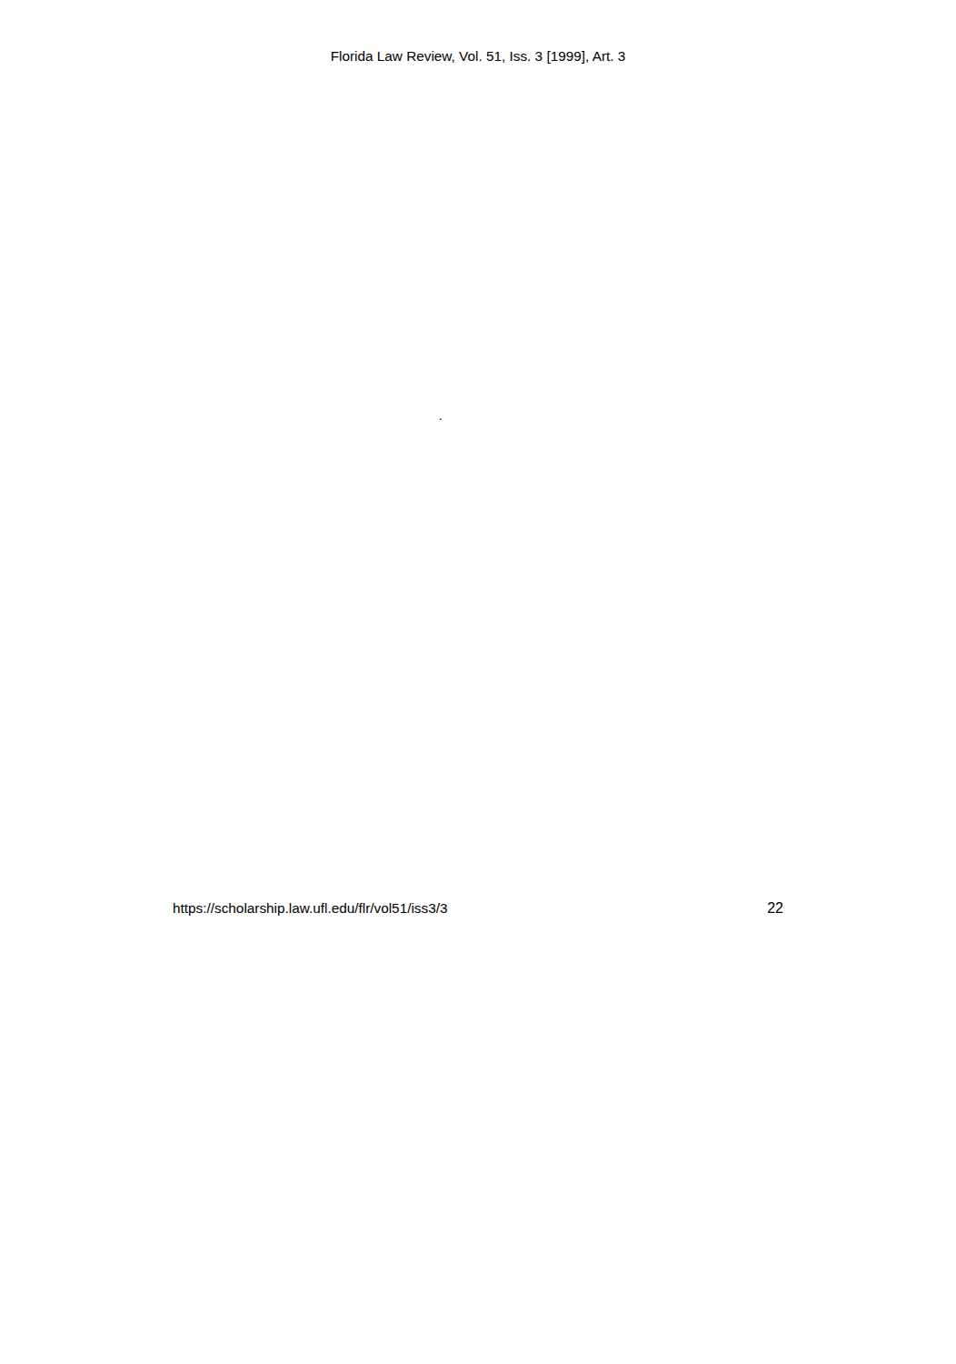Florida Law Review, Vol. 51, Iss. 3 [1999], Art. 3
.
https://scholarship.law.ufl.edu/flr/vol51/iss3/3
22